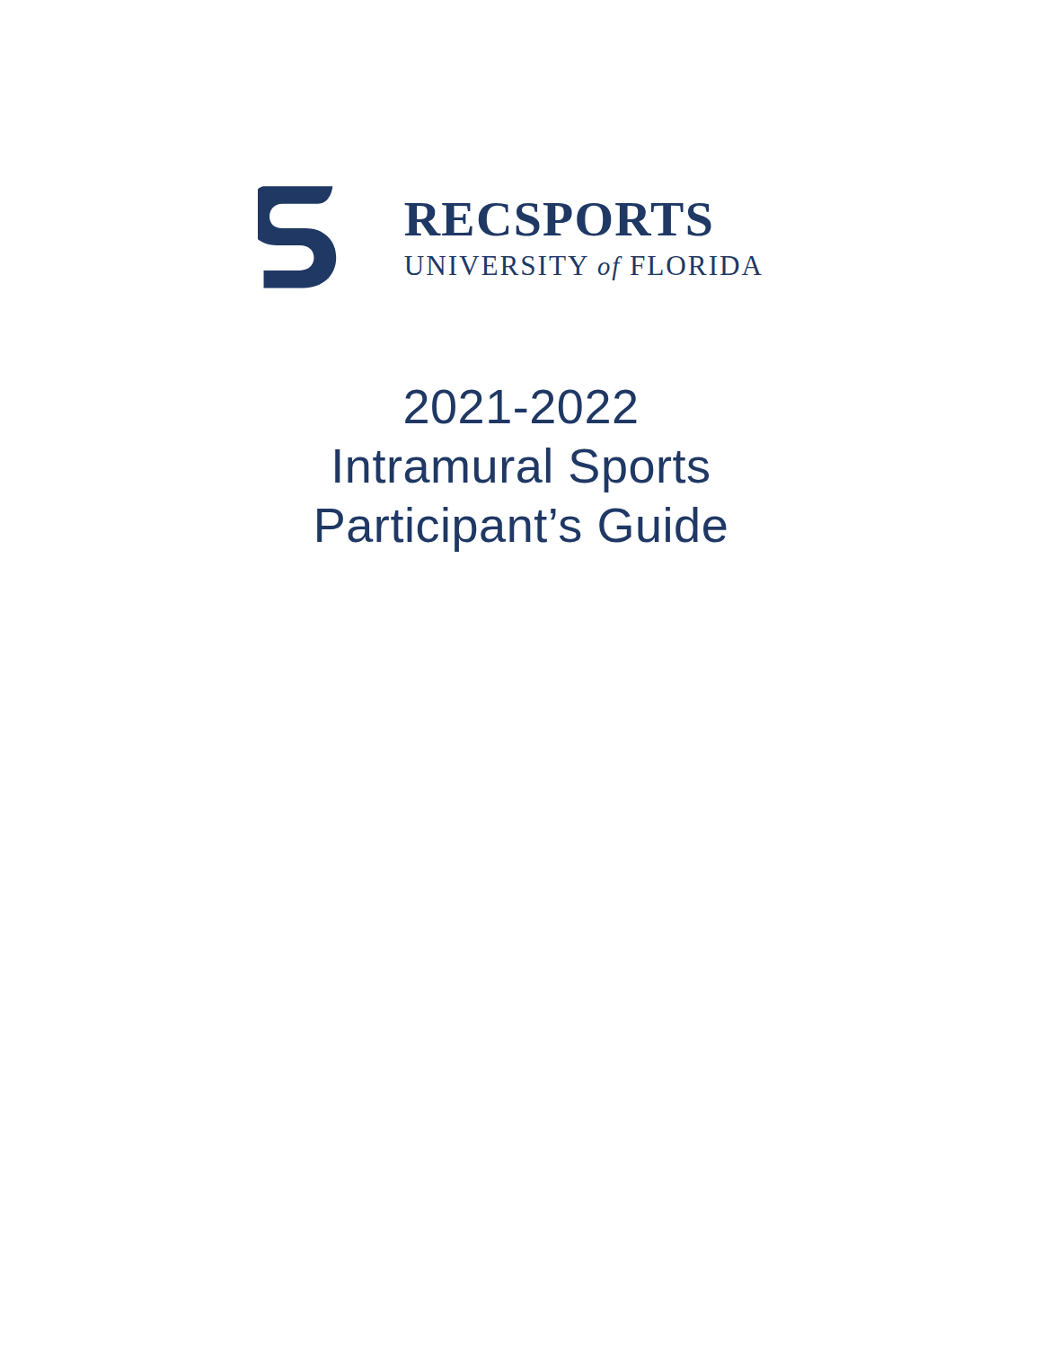RECSPORTS UNIVERSITY of FLORIDA
2021-2022 Intramural Sports Participant’s Guide